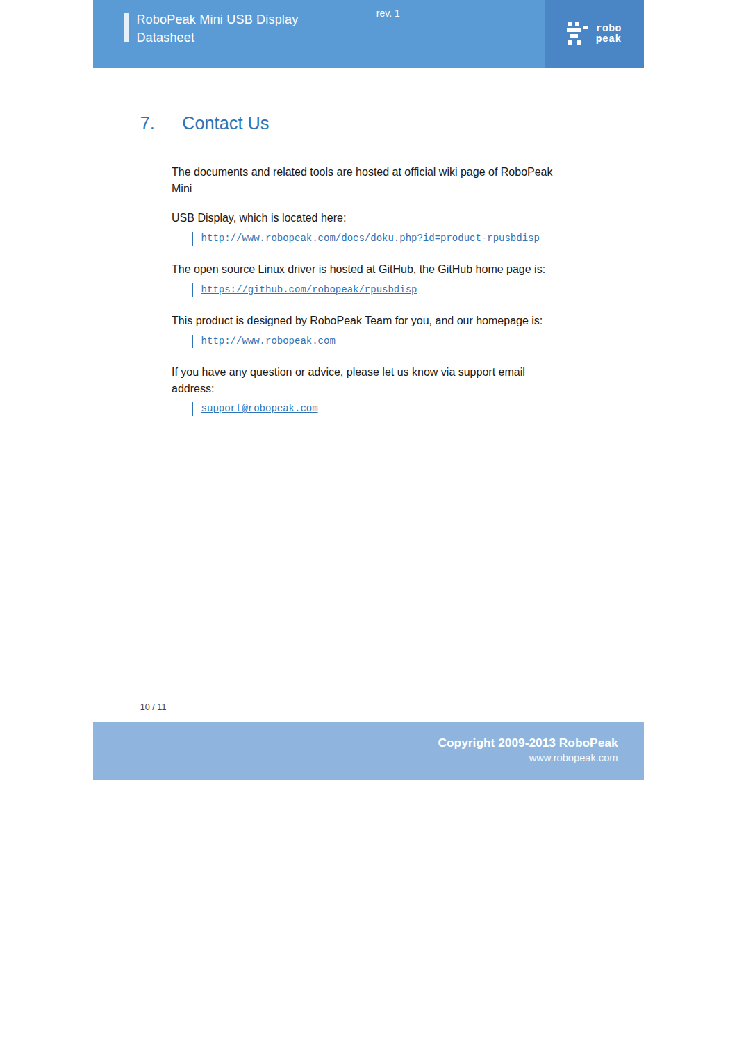RoboPeak Mini USB Display
Datasheet
rev. 1
robo
peak
7. Contact Us
The documents and related tools are hosted at official wiki page of RoboPeak Mini
USB Display, which is located here:
http://www.robopeak.com/docs/doku.php?id=product-rpusbdisp
The open source Linux driver is hosted at GitHub, the GitHub home page is:
https://github.com/robopeak/rpusbdisp
This product is designed by RoboPeak Team for you, and our homepage is:
http://www.robopeak.com
If you have any question or advice, please let us know via support email address:
support@robopeak.com
10 / 11
Copyright 2009-2013 RoboPeak
www.robopeak.com